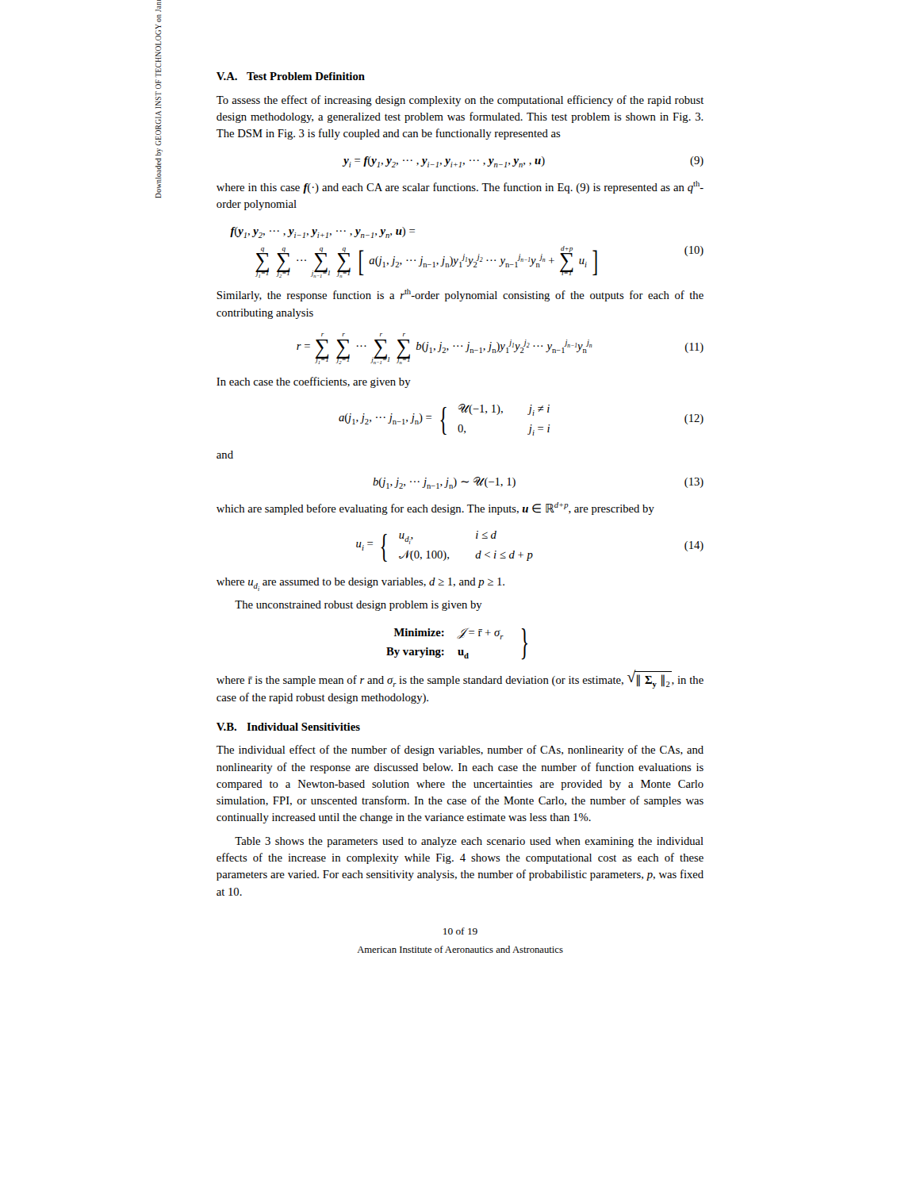Downloaded by GEORGIA INST OF TECHNOLOGY on January 15, 2014 | http://arc.aiaa.org | DOI: 10.2514/6.2014-0804
V.A. Test Problem Definition
To assess the effect of increasing design complexity on the computational efficiency of the rapid robust design methodology, a generalized test problem was formulated. This test problem is shown in Fig. 3. The DSM in Fig. 3 is fully coupled and can be functionally represented as
yi = f(y1, y2, ··· , yi−1, yi+1, ··· , yn−1, yn, , u)
(9)
where in this case f(·) and each CA are scalar functions. The function in Eq. (9) is represented as an qth-order polynomial
f(y1, y2, ··· , yi−1, yi+1, ··· , yn−1, yn, u) =
q∑j1=1 q∑j2=1 ··· q∑jn−1=1 q∑jn=1 [ a(j1, j2, ··· jn−1, jn)y1j1y2j2 ··· yn−1jn−1ynjn + d+p∑i=1 ui ]
(10)
Similarly, the response function is a rth-order polynomial consisting of the outputs for each of the contributing analysis
r = r∑j1=1 r∑j2=1 ··· r∑jn−1=1 r∑jn=1 b(j1, j2, ··· jn−1, jn)y1j1y2j2 ··· yn−1jn−1ynjn
(11)
In each case the coefficients, are given by
a(j1, j2, ··· jn−1, jn) = { 𝒰(−1, 1), ji ≠ i 0, ji = i
(12)
and
b(j1, j2, ··· jn−1, jn) ∼ 𝒰(−1, 1)
(13)
which are sampled before evaluating for each design. The inputs, u ∈ ℝd+p, are prescribed by
ui = { udi, i ≤ d 𝒩(0, 100), d < i ≤ d + p
(14)
where udi are assumed to be design variables, d ≥ 1, and p ≥ 1.
The unconstrained robust design problem is given by
Minimize:
𝒥 = r̄ + σr
}
By varying:
ud
where r̄ is the sample mean of r and σr is the sample standard deviation (or its estimate, ∥ Σy ∥2, in the case of the rapid robust design methodology).
V.B. Individual Sensitivities
The individual effect of the number of design variables, number of CAs, nonlinearity of the CAs, and nonlinearity of the response are discussed below. In each case the number of function evaluations is compared to a Newton-based solution where the uncertainties are provided by a Monte Carlo simulation, FPI, or unscented transform. In the case of the Monte Carlo, the number of samples was continually increased until the change in the variance estimate was less than 1%.
Table 3 shows the parameters used to analyze each scenario used when examining the individual effects of the increase in complexity while Fig. 4 shows the computational cost as each of these parameters are varied. For each sensitivity analysis, the number of probabilistic parameters, p, was fixed at 10.
10 of 19
American Institute of Aeronautics and Astronautics